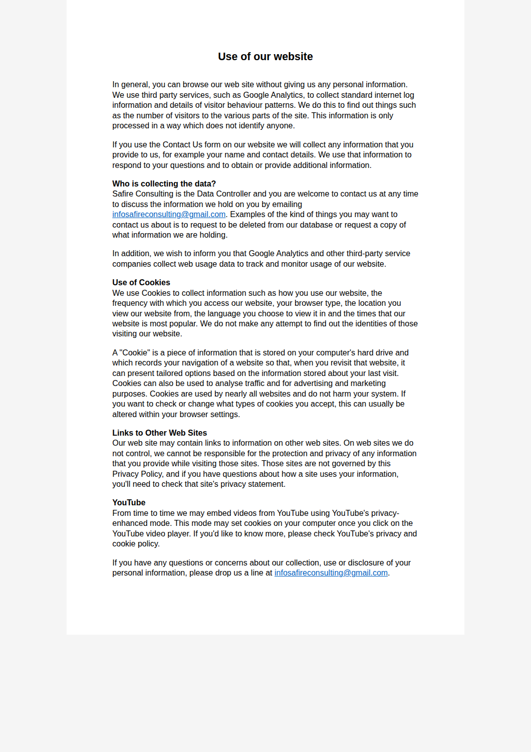Use of our website
In general, you can browse our web site without giving us any personal information. We use third party services, such as Google Analytics, to collect standard internet log information and details of visitor behaviour patterns. We do this to find out things such as the number of visitors to the various parts of the site. This information is only processed in a way which does not identify anyone.
If you use the Contact Us form on our website we will collect any information that you provide to us, for example your name and contact details. We use that information to respond to your questions and to obtain or provide additional information.
Who is collecting the data?
Safire Consulting is the Data Controller and you are welcome to contact us at any time to discuss the information we hold on you by emailing infosafireconsulting@gmail.com. Examples of the kind of things you may want to contact us about is to request to be deleted from our database or request a copy of what information we are holding.
In addition, we wish to inform you that Google Analytics and other third-party service companies collect web usage data to track and monitor usage of our website.
Use of Cookies
We use Cookies to collect information such as how you use our website, the frequency with which you access our website, your browser type, the location you view our website from, the language you choose to view it in and the times that our website is most popular. We do not make any attempt to find out the identities of those visiting our website.
A "Cookie" is a piece of information that is stored on your computer's hard drive and which records your navigation of a website so that, when you revisit that website, it can present tailored options based on the information stored about your last visit. Cookies can also be used to analyse traffic and for advertising and marketing purposes. Cookies are used by nearly all websites and do not harm your system. If you want to check or change what types of cookies you accept, this can usually be altered within your browser settings.
Links to Other Web Sites
Our web site may contain links to information on other web sites. On web sites we do not control, we cannot be responsible for the protection and privacy of any information that you provide while visiting those sites. Those sites are not governed by this Privacy Policy, and if you have questions about how a site uses your information, you'll need to check that site's privacy statement.
YouTube
From time to time we may embed videos from YouTube using YouTube's privacy-enhanced mode. This mode may set cookies on your computer once you click on the YouTube video player. If you'd like to know more, please check YouTube's privacy and cookie policy.
If you have any questions or concerns about our collection, use or disclosure of your personal information, please drop us a line at infosafireconsulting@gmail.com.